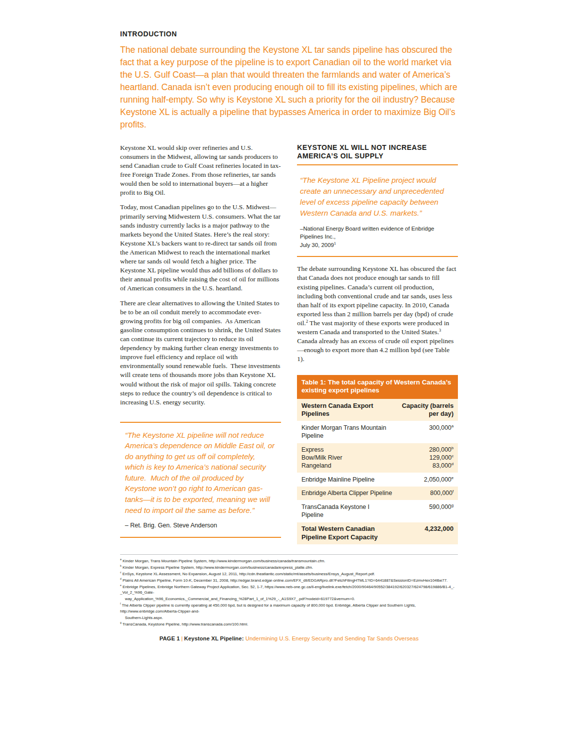INTRODUCTION
The national debate surrounding the Keystone XL tar sands pipeline has obscured the fact that a key purpose of the pipeline is to export Canadian oil to the world market via the U.S. Gulf Coast—a plan that would threaten the farmlands and water of America’s heartland. Canada isn’t even producing enough oil to fill its existing pipelines, which are running half-empty. So why is Keystone XL such a priority for the oil industry? Because Keystone XL is actually a pipeline that bypasses America in order to maximize Big Oil’s profits.
Keystone XL would skip over refineries and U.S. consumers in the Midwest, allowing tar sands producers to send Canadian crude to Gulf Coast refineries located in tax-free Foreign Trade Zones. From those refineries, tar sands would then be sold to international buyers—at a higher profit to Big Oil.
Today, most Canadian pipelines go to the U.S. Midwest—primarily serving Midwestern U.S. consumers. What the tar sands industry currently lacks is a major pathway to the markets beyond the United States. Here’s the real story: Keystone XL’s backers want to re-direct tar sands oil from the American Midwest to reach the international market where tar sands oil would fetch a higher price. The Keystone XL pipeline would thus add billions of dollars to their annual profits while raising the cost of oil for millions of American consumers in the U.S. heartland.
There are clear alternatives to allowing the United States to be to be an oil conduit merely to accommodate ever-growing profits for big oil companies. As American gasoline consumption continues to shrink, the United States can continue its current trajectory to reduce its oil dependency by making further clean energy investments to improve fuel efficiency and replace oil with environmentally sound renewable fuels. These investments will create tens of thousands more jobs than Keystone XL would without the risk of major oil spills. Taking concrete steps to reduce the country’s oil dependence is critical to increasing U.S. energy security.
“The Keystone XL pipeline will not reduce America’s dependence on Middle East oil, or do anything to get us off oil completely, which is key to America’s national security future. Much of the oil produced by Keystone won’t go right to American gas-tanks—it is to be exported, meaning we will need to import oil the same as before.”
– Ret. Brig. Gen. Steve Anderson
KEYSTONE XL WILL NOT INCREASE
AMERICA’S OIL SUPPLY
“The Keystone XL Pipeline project would create an unnecessary and unprecedented level of excess pipeline capacity between Western Canada and U.S. markets.”
–National Energy Board written evidence of Enbridge Pipelines Inc.,
July 30, 20091
The debate surrounding Keystone XL has obscured the fact that Canada does not produce enough tar sands to fill existing pipelines. Canada’s current oil production, including both conventional crude and tar sands, uses less than half of its export pipeline capacity. In 2010, Canada exported less than 2 million barrels per day (bpd) of crude oil.2 The vast majority of these exports were produced in western Canada and transported to the United States.3 Canada already has an excess of crude oil export pipelines—enough to export more than 4.2 million bpd (see Table 1).
Table 1: The total capacity of Western Canada’s existing export pipelines
| Western Canada Export Pipelines | Capacity (barrels per day) |
| --- | --- |
| Kinder Morgan Trans Mountain Pipeline | 300,000 a |
| Express Bow/Milk River Rangeland | 280,000 b 129,000 c 83,000 d |
| Enbridge Mainline Pipeline | 2,050,000 e |
| Enbridge Alberta Clipper Pipeline | 800,000 f |
| TransCanada Keystone I Pipeline | 590,000 g |
| Total Western Canadian Pipeline Export Capacity | 4,232,000 |
a Kinder Morgan, Trans Mountain Pipeline System, http://www.kindermorgan.com/business/canada/transmountain.cfm.
b Kinder Morgan, Express Pipeline System, http://www.kindermorgan.com/business/canada/express_platte.cfm.
c EnSys, Keystone XL Assessment, No Expansion, August 12, 2011, http://cdn.theatlantic.com/static/mt/assets/business/Ensys_August_Report.pdf.
d Plains All American Pipeline, Form 10-K, December 31, 2008, http://edgar.brand.edgar-online.com/EFX_dll/EDGARpro.dll?FetchFilingHTML1?ID=6441887&SessionID=EzmvHex104tbe77.
e Enbridge Pipelines, Enbridge Northern Gateway Project Application, Sec. 52, 1-7, https://www.neb-one.gc.ca/ll-eng/livelink.exe/fetch/2000/90464/90552/384192/620327/624798/619886/B1-4_-_Vol_2_%96_Gate-
way_Application_%96_Economics,_Commercial_and_Financing_%28Part_1_of_1%29_-_A1S9X7_.pdf?nodeid=619772&vernum=0.
f The Alberta Clipper pipeline is currently operating at 450,000 bpd, but is designed for a maximum capacity of 800,000 bpd. Enbridge, Alberta Clipper and Southern Lights, http://www.enbridge.com/Alberta-Clipper-and-
Southern-Lights.aspx.
g TransCanada, Keystone Pipeline, http://www.transcanada.com/100.html.
PAGE 1|Keystone XL Pipeline: Undermining U.S. Energy Security and Sending Tar Sands Overseas